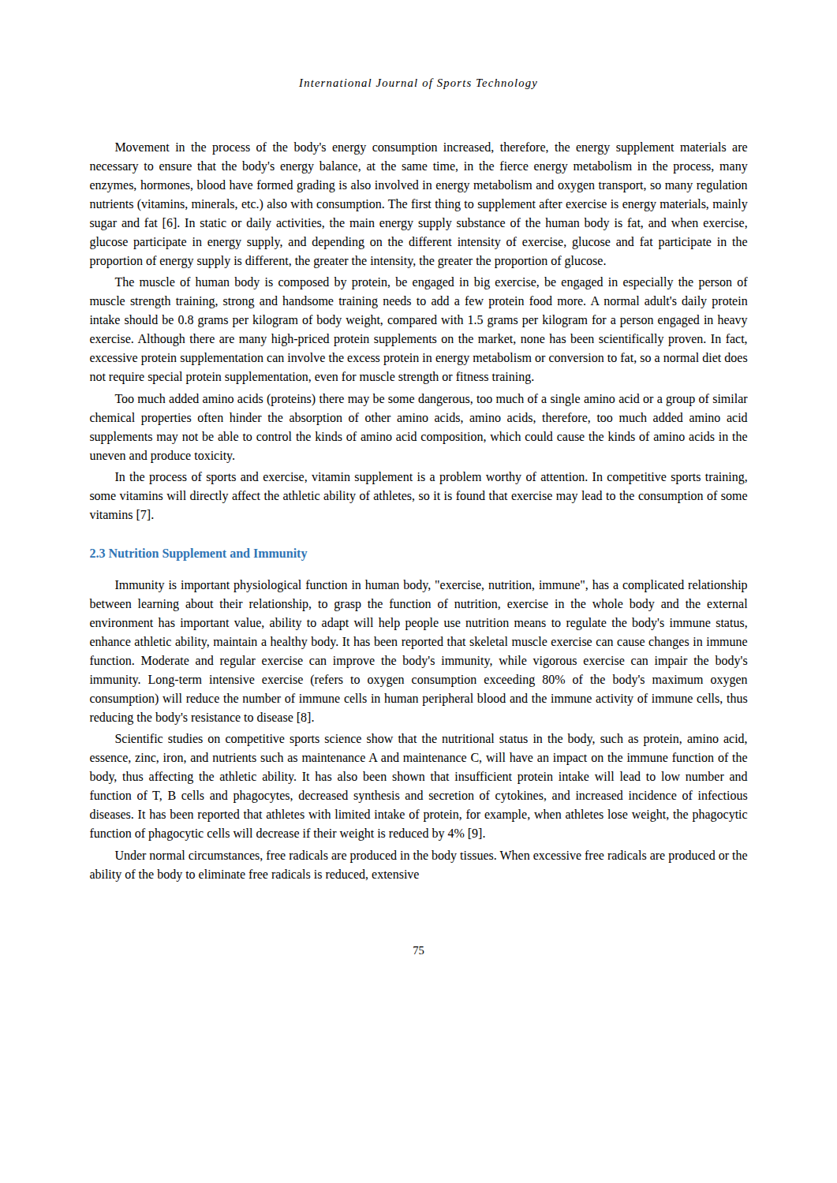International Journal of Sports Technology
Movement in the process of the body's energy consumption increased, therefore, the energy supplement materials are necessary to ensure that the body's energy balance, at the same time, in the fierce energy metabolism in the process, many enzymes, hormones, blood have formed grading is also involved in energy metabolism and oxygen transport, so many regulation nutrients (vitamins, minerals, etc.) also with consumption. The first thing to supplement after exercise is energy materials, mainly sugar and fat [6]. In static or daily activities, the main energy supply substance of the human body is fat, and when exercise, glucose participate in energy supply, and depending on the different intensity of exercise, glucose and fat participate in the proportion of energy supply is different, the greater the intensity, the greater the proportion of glucose.
The muscle of human body is composed by protein, be engaged in big exercise, be engaged in especially the person of muscle strength training, strong and handsome training needs to add a few protein food more. A normal adult's daily protein intake should be 0.8 grams per kilogram of body weight, compared with 1.5 grams per kilogram for a person engaged in heavy exercise. Although there are many high-priced protein supplements on the market, none has been scientifically proven. In fact, excessive protein supplementation can involve the excess protein in energy metabolism or conversion to fat, so a normal diet does not require special protein supplementation, even for muscle strength or fitness training.
Too much added amino acids (proteins) there may be some dangerous, too much of a single amino acid or a group of similar chemical properties often hinder the absorption of other amino acids, amino acids, therefore, too much added amino acid supplements may not be able to control the kinds of amino acid composition, which could cause the kinds of amino acids in the uneven and produce toxicity.
In the process of sports and exercise, vitamin supplement is a problem worthy of attention. In competitive sports training, some vitamins will directly affect the athletic ability of athletes, so it is found that exercise may lead to the consumption of some vitamins [7].
2.3 Nutrition Supplement and Immunity
Immunity is important physiological function in human body, "exercise, nutrition, immune", has a complicated relationship between learning about their relationship, to grasp the function of nutrition, exercise in the whole body and the external environment has important value, ability to adapt will help people use nutrition means to regulate the body's immune status, enhance athletic ability, maintain a healthy body. It has been reported that skeletal muscle exercise can cause changes in immune function. Moderate and regular exercise can improve the body's immunity, while vigorous exercise can impair the body's immunity. Long-term intensive exercise (refers to oxygen consumption exceeding 80% of the body's maximum oxygen consumption) will reduce the number of immune cells in human peripheral blood and the immune activity of immune cells, thus reducing the body's resistance to disease [8].
Scientific studies on competitive sports science show that the nutritional status in the body, such as protein, amino acid, essence, zinc, iron, and nutrients such as maintenance A and maintenance C, will have an impact on the immune function of the body, thus affecting the athletic ability. It has also been shown that insufficient protein intake will lead to low number and function of T, B cells and phagocytes, decreased synthesis and secretion of cytokines, and increased incidence of infectious diseases. It has been reported that athletes with limited intake of protein, for example, when athletes lose weight, the phagocytic function of phagocytic cells will decrease if their weight is reduced by 4% [9].
Under normal circumstances, free radicals are produced in the body tissues. When excessive free radicals are produced or the ability of the body to eliminate free radicals is reduced, extensive
75